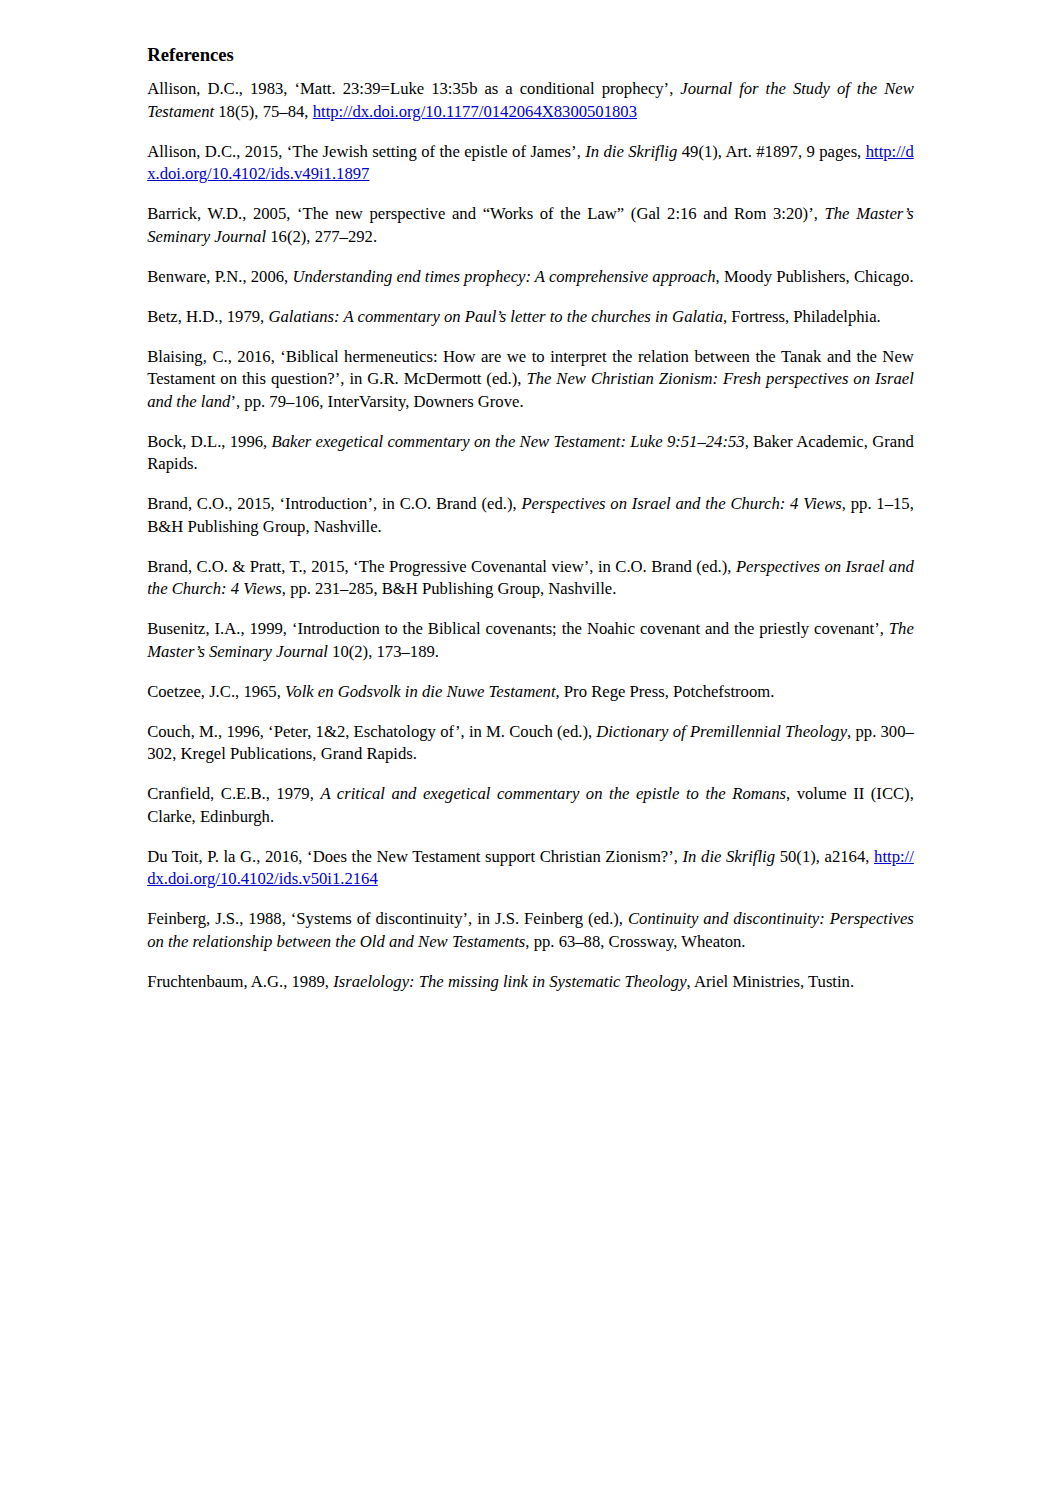References
Allison, D.C., 1983, ‘Matt. 23:39=Luke 13:35b as a conditional prophecy’, Journal for the Study of the New Testament 18(5), 75–84, http://dx.doi.org/10.1177/0142064X8300501803
Allison, D.C., 2015, ‘The Jewish setting of the epistle of James’, In die Skriflig 49(1), Art. #1897, 9 pages, http://dx.doi.org/10.4102/ids.v49i1.1897
Barrick, W.D., 2005, ‘The new perspective and “Works of the Law” (Gal 2:16 and Rom 3:20)’, The Master’s Seminary Journal 16(2), 277–292.
Benware, P.N., 2006, Understanding end times prophecy: A comprehensive approach, Moody Publishers, Chicago.
Betz, H.D., 1979, Galatians: A commentary on Paul’s letter to the churches in Galatia, Fortress, Philadelphia.
Blaising, C., 2016, ‘Biblical hermeneutics: How are we to interpret the relation between the Tanak and the New Testament on this question?’, in G.R. McDermott (ed.), The New Christian Zionism: Fresh perspectives on Israel and the land’, pp. 79–106, InterVarsity, Downers Grove.
Bock, D.L., 1996, Baker exegetical commentary on the New Testament: Luke 9:51–24:53, Baker Academic, Grand Rapids.
Brand, C.O., 2015, ‘Introduction’, in C.O. Brand (ed.), Perspectives on Israel and the Church: 4 Views, pp. 1–15, B&H Publishing Group, Nashville.
Brand, C.O. & Pratt, T., 2015, ‘The Progressive Covenantal view’, in C.O. Brand (ed.), Perspectives on Israel and the Church: 4 Views, pp. 231–285, B&H Publishing Group, Nashville.
Busenitz, I.A., 1999, ‘Introduction to the Biblical covenants; the Noahic covenant and the priestly covenant’, The Master’s Seminary Journal 10(2), 173–189.
Coetzee, J.C., 1965, Volk en Godsvolk in die Nuwe Testament, Pro Rege Press, Potchefstroom.
Couch, M., 1996, ‘Peter, 1&2, Eschatology of’, in M. Couch (ed.), Dictionary of Premillennial Theology, pp. 300–302, Kregel Publications, Grand Rapids.
Cranfield, C.E.B., 1979, A critical and exegetical commentary on the epistle to the Romans, volume II (ICC), Clarke, Edinburgh.
Du Toit, P. la G., 2016, ‘Does the New Testament support Christian Zionism?’, In die Skriflig 50(1), a2164, http://dx.doi.org/10.4102/ids.v50i1.2164
Feinberg, J.S., 1988, ‘Systems of discontinuity’, in J.S. Feinberg (ed.), Continuity and discontinuity: Perspectives on the relationship between the Old and New Testaments, pp. 63–88, Crossway, Wheaton.
Fruchtenbaum, A.G., 1989, Israelology: The missing link in Systematic Theology, Ariel Ministries, Tustin.